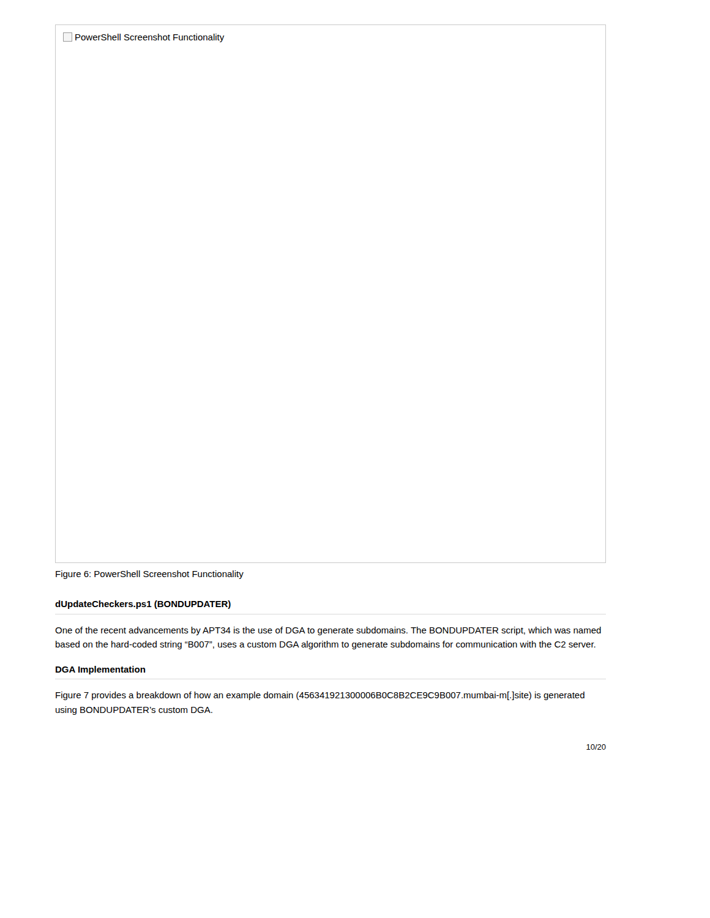PowerShell Screenshot Functionality
Figure 6: PowerShell Screenshot Functionality
dUpdateCheckers.ps1 (BONDUPDATER)
One of the recent advancements by APT34 is the use of DGA to generate subdomains. The BONDUPDATER script, which was named based on the hard-coded string “B007”, uses a custom DGA algorithm to generate subdomains for communication with the C2 server.
DGA Implementation
Figure 7 provides a breakdown of how an example domain (456341921300006B0C8B2CE9C9B007.mumbai-m[.]site) is generated using BONDUPDATER’s custom DGA.
10/20